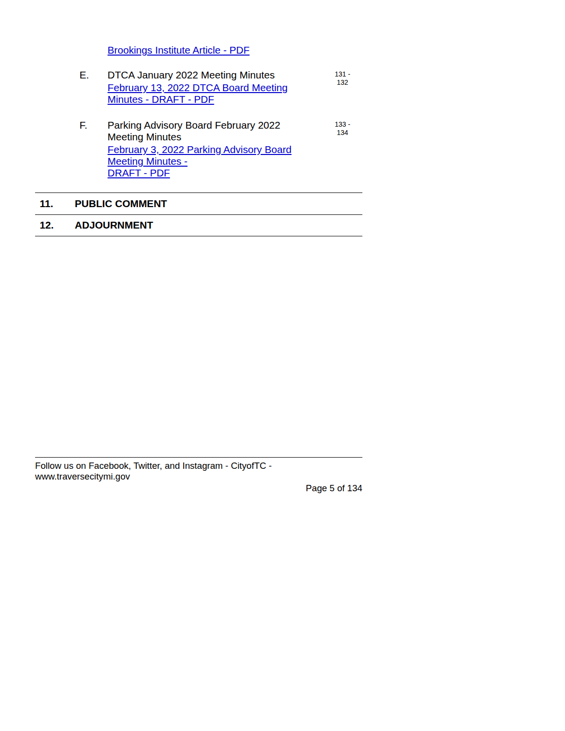Brookings Institute Article - PDF
E.
131 -
132
DTCA January 2022 Meeting Minutes
February 13, 2022 DTCA Board Meeting Minutes - DRAFT - PDF
F.
133 -
134
Parking Advisory Board February 2022 Meeting Minutes
February 3, 2022 Parking Advisory Board Meeting Minutes -
DRAFT - PDF
11. PUBLIC COMMENT
12. ADJOURNMENT
Follow us on Facebook, Twitter, and Instagram - CityofTC - www.traversecitymi.gov
Page 5 of 134